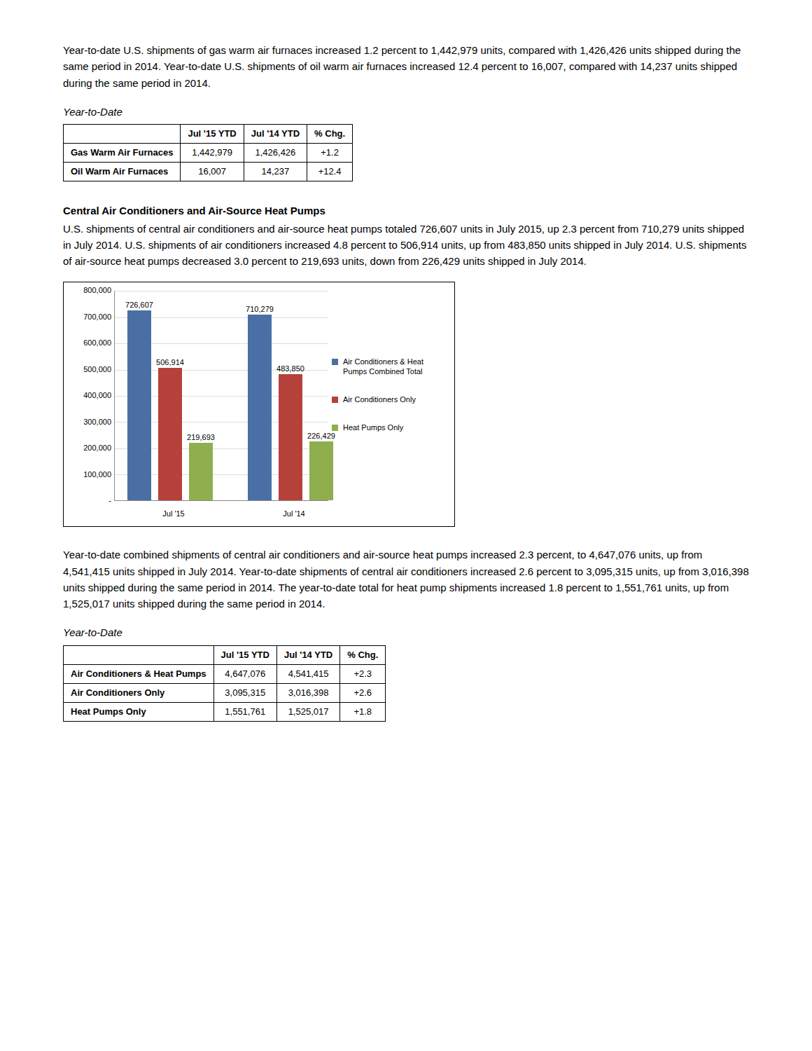Year-to-date U.S. shipments of gas warm air furnaces increased 1.2 percent to 1,442,979 units, compared with 1,426,426 units shipped during the same period in 2014. Year-to-date U.S. shipments of oil warm air furnaces increased 12.4 percent to 16,007, compared with 14,237 units shipped during the same period in 2014.
Year-to-Date
| | Jul '15 YTD | Jul '14 YTD | % Chg. |
| --- | --- | --- | --- |
| Gas Warm Air Furnaces | 1,442,979 | 1,426,426 | +1.2 |
| Oil Warm Air Furnaces | 16,007 | 14,237 | +12.4 |
Central Air Conditioners and Air-Source Heat Pumps
U.S. shipments of central air conditioners and air-source heat pumps totaled 726,607 units in July 2015, up 2.3 percent from 710,279 units shipped in July 2014. U.S. shipments of air conditioners increased 4.8 percent to 506,914 units, up from 483,850 units shipped in July 2014. U.S. shipments of air-source heat pumps decreased 3.0 percent to 219,693 units, down from 226,429 units shipped in July 2014.
800,000 700,000 600,000 500,000 400,000 300,000 200,000 100,000 -
726,607
506,914
219,693
710,279
483,850
226,429
Jul '15 Jul '14
Air Conditioners & Heat Pumps Combined Total
Air Conditioners Only
Heat Pumps Only
Year-to-date combined shipments of central air conditioners and air-source heat pumps increased 2.3 percent, to 4,647,076 units, up from 4,541,415 units shipped in July 2014. Year-to-date shipments of central air conditioners increased 2.6 percent to 3,095,315 units, up from 3,016,398 units shipped during the same period in 2014. The year-to-date total for heat pump shipments increased 1.8 percent to 1,551,761 units, up from 1,525,017 units shipped during the same period in 2014.
Year-to-Date
| | Jul '15 YTD | Jul '14 YTD | % Chg. |
| --- | --- | --- | --- |
| Air Conditioners & Heat Pumps | 4,647,076 | 4,541,415 | +2.3 |
| Air Conditioners Only | 3,095,315 | 3,016,398 | +2.6 |
| Heat Pumps Only | 1,551,761 | 1,525,017 | +1.8 |